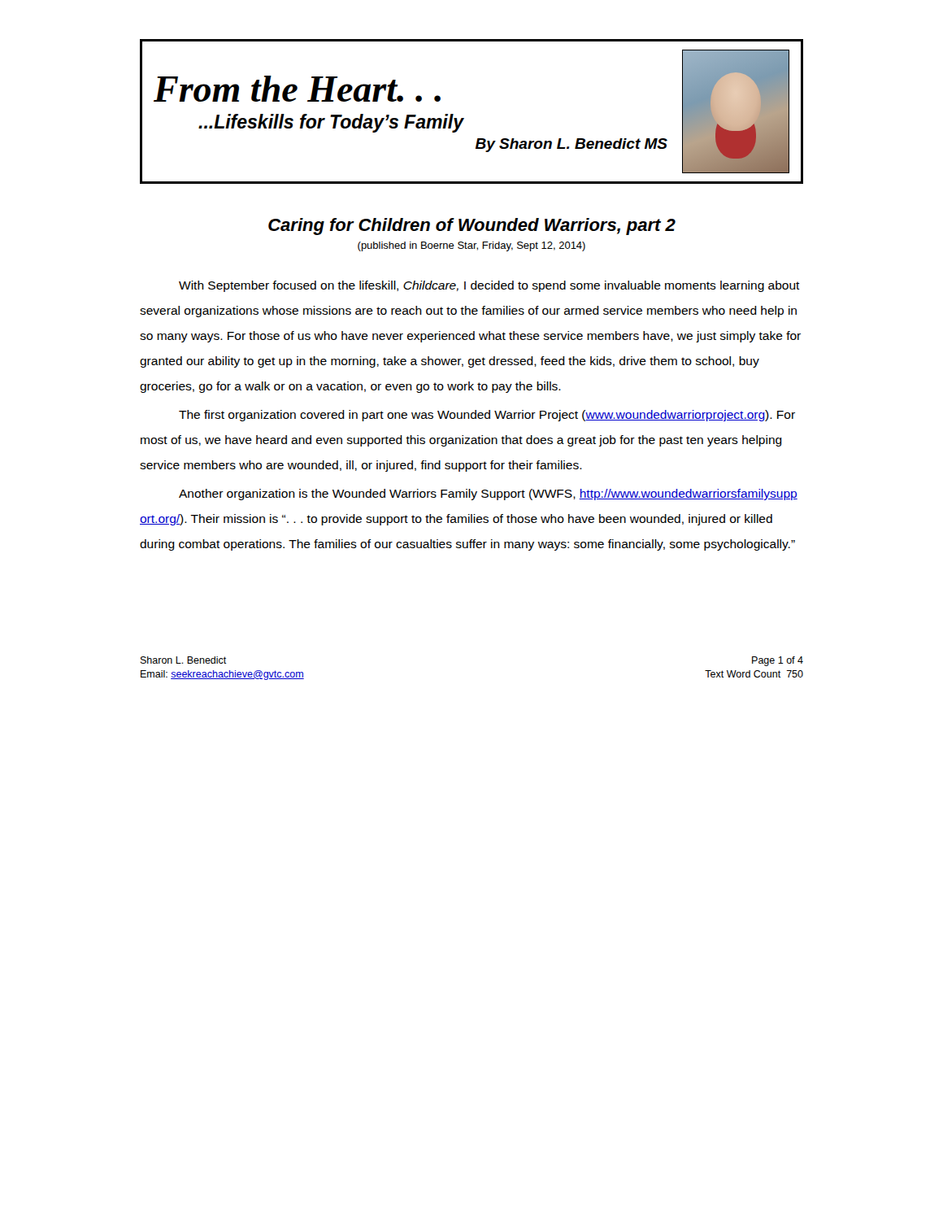From the Heart. . .
...Lifeskills for Today’s Family
By Sharon L. Benedict MS
Caring for Children of Wounded Warriors, part 2
(published in Boerne Star, Friday, Sept 12, 2014)
With September focused on the lifeskill, Childcare, I decided to spend some invaluable moments learning about several organizations whose missions are to reach out to the families of our armed service members who need help in so many ways. For those of us who have never experienced what these service members have, we just simply take for granted our ability to get up in the morning, take a shower, get dressed, feed the kids, drive them to school, buy groceries, go for a walk or on a vacation, or even go to work to pay the bills.
The first organization covered in part one was Wounded Warrior Project (www.woundedwarriorproject.org). For most of us, we have heard and even supported this organization that does a great job for the past ten years helping service members who are wounded, ill, or injured, find support for their families.
Another organization is the Wounded Warriors Family Support (WWFS, http://www.woundedwarriorsfamilysupport.org/). Their mission is “. . . to provide support to the families of those who have been wounded, injured or killed during combat operations. The families of our casualties suffer in many ways: some financially, some psychologically.”
Sharon L. Benedict
Email: seekreachachieve@gvtc.com
Page 1 of 4
Text Word Count 750